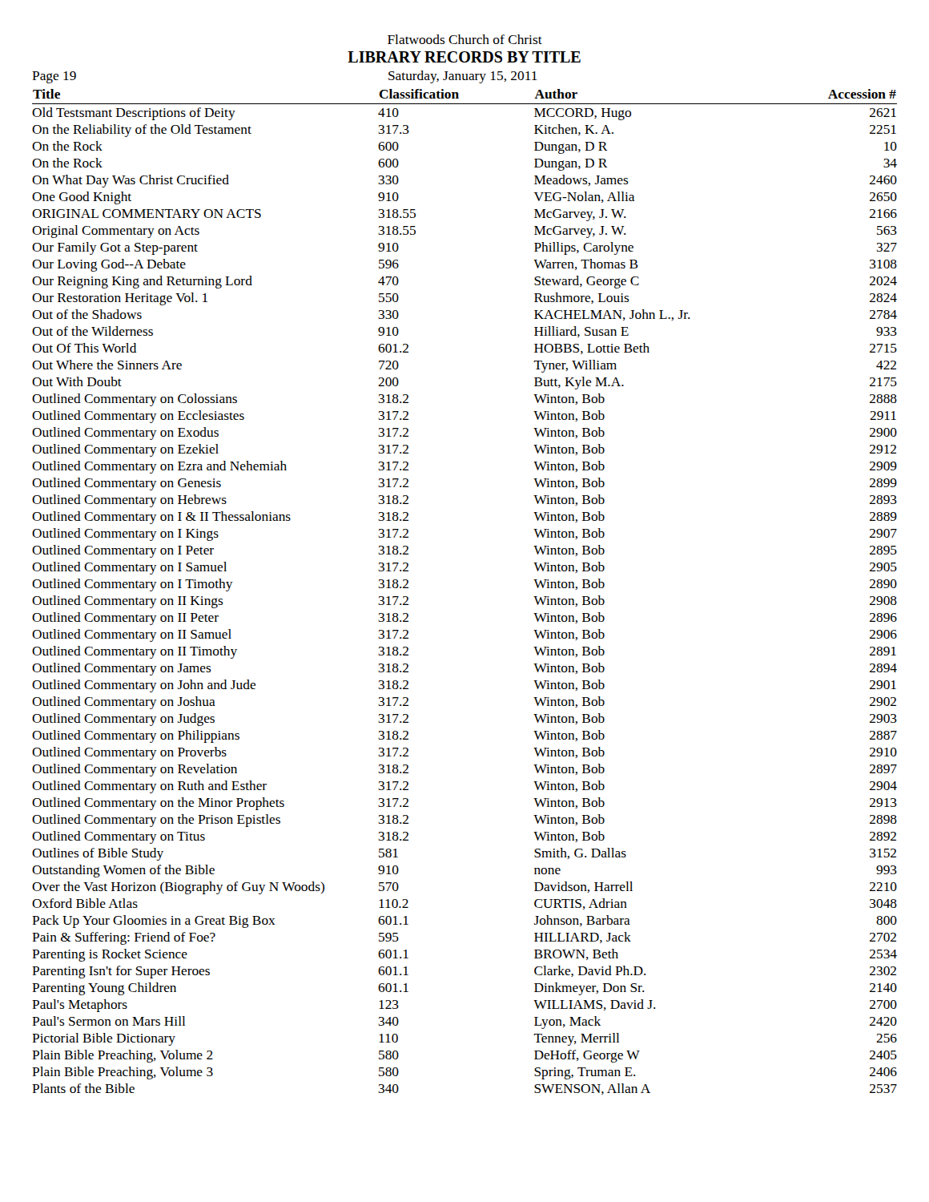Flatwoods Church of Christ
LIBRARY RECORDS BY TITLE
Page 19
Saturday, January 15, 2011
| Title | Classification | Author | Accession # |
| --- | --- | --- | --- |
| Old Testsmant Descriptions of Deity | 410 | MCCORD, Hugo | 2621 |
| On the Reliability of the Old Testament | 317.3 | Kitchen, K. A. | 2251 |
| On the Rock | 600 | Dungan, D R | 10 |
| On the Rock | 600 | Dungan, D R | 34 |
| On What Day Was Christ Crucified | 330 | Meadows, James | 2460 |
| One Good Knight | 910 | VEG-Nolan, Allia | 2650 |
| ORIGINAL COMMENTARY ON ACTS | 318.55 | McGarvey, J. W. | 2166 |
| Original Commentary on Acts | 318.55 | McGarvey, J. W. | 563 |
| Our Family Got a Step-parent | 910 | Phillips, Carolyne | 327 |
| Our Loving God--A Debate | 596 | Warren, Thomas B | 3108 |
| Our Reigning King and Returning Lord | 470 | Steward, George C | 2024 |
| Our Restoration Heritage Vol. 1 | 550 | Rushmore, Louis | 2824 |
| Out of the Shadows | 330 | KACHELMAN, John L., Jr. | 2784 |
| Out of the Wilderness | 910 | Hilliard, Susan E | 933 |
| Out Of This World | 601.2 | HOBBS, Lottie Beth | 2715 |
| Out Where the Sinners Are | 720 | Tyner, William | 422 |
| Out With Doubt | 200 | Butt, Kyle M.A. | 2175 |
| Outlined Commentary on Colossians | 318.2 | Winton, Bob | 2888 |
| Outlined Commentary on Ecclesiastes | 317.2 | Winton, Bob | 2911 |
| Outlined Commentary on Exodus | 317.2 | Winton, Bob | 2900 |
| Outlined Commentary on Ezekiel | 317.2 | Winton, Bob | 2912 |
| Outlined Commentary on Ezra and Nehemiah | 317.2 | Winton, Bob | 2909 |
| Outlined Commentary on Genesis | 317.2 | Winton, Bob | 2899 |
| Outlined Commentary on Hebrews | 318.2 | Winton, Bob | 2893 |
| Outlined Commentary on I & II Thessalonians | 318.2 | Winton, Bob | 2889 |
| Outlined Commentary on I Kings | 317.2 | Winton, Bob | 2907 |
| Outlined Commentary on I Peter | 318.2 | Winton, Bob | 2895 |
| Outlined Commentary on I Samuel | 317.2 | Winton, Bob | 2905 |
| Outlined Commentary on I Timothy | 318.2 | Winton, Bob | 2890 |
| Outlined Commentary on II Kings | 317.2 | Winton, Bob | 2908 |
| Outlined Commentary on II Peter | 318.2 | Winton, Bob | 2896 |
| Outlined Commentary on II Samuel | 317.2 | Winton, Bob | 2906 |
| Outlined Commentary on II Timothy | 318.2 | Winton, Bob | 2891 |
| Outlined Commentary on James | 318.2 | Winton, Bob | 2894 |
| Outlined Commentary on John and Jude | 318.2 | Winton, Bob | 2901 |
| Outlined Commentary on Joshua | 317.2 | Winton, Bob | 2902 |
| Outlined Commentary on Judges | 317.2 | Winton, Bob | 2903 |
| Outlined Commentary on Philippians | 318.2 | Winton, Bob | 2887 |
| Outlined Commentary on Proverbs | 317.2 | Winton, Bob | 2910 |
| Outlined Commentary on Revelation | 318.2 | Winton, Bob | 2897 |
| Outlined Commentary on Ruth and Esther | 317.2 | Winton, Bob | 2904 |
| Outlined Commentary on the Minor Prophets | 317.2 | Winton, Bob | 2913 |
| Outlined Commentary on the Prison Epistles | 318.2 | Winton, Bob | 2898 |
| Outlined Commentary on Titus | 318.2 | Winton, Bob | 2892 |
| Outlines of Bible Study | 581 | Smith, G. Dallas | 3152 |
| Outstanding Women of the Bible | 910 | none | 993 |
| Over the Vast Horizon (Biography of Guy N Woods) | 570 | Davidson, Harrell | 2210 |
| Oxford Bible Atlas | 110.2 | CURTIS, Adrian | 3048 |
| Pack Up Your Gloomies in a Great Big Box | 601.1 | Johnson, Barbara | 800 |
| Pain & Suffering: Friend of Foe? | 595 | HILLIARD, Jack | 2702 |
| Parenting is Rocket Science | 601.1 | BROWN, Beth | 2534 |
| Parenting Isn't for Super Heroes | 601.1 | Clarke, David Ph.D. | 2302 |
| Parenting Young Children | 601.1 | Dinkmeyer, Don Sr. | 2140 |
| Paul's Metaphors | 123 | WILLIAMS, David J. | 2700 |
| Paul's Sermon on Mars Hill | 340 | Lyon, Mack | 2420 |
| Pictorial Bible Dictionary | 110 | Tenney, Merrill | 256 |
| Plain Bible Preaching, Volume 2 | 580 | DeHoff, George W | 2405 |
| Plain Bible Preaching, Volume 3 | 580 | Spring, Truman E. | 2406 |
| Plants of the Bible | 340 | SWENSON, Allan A | 2537 |